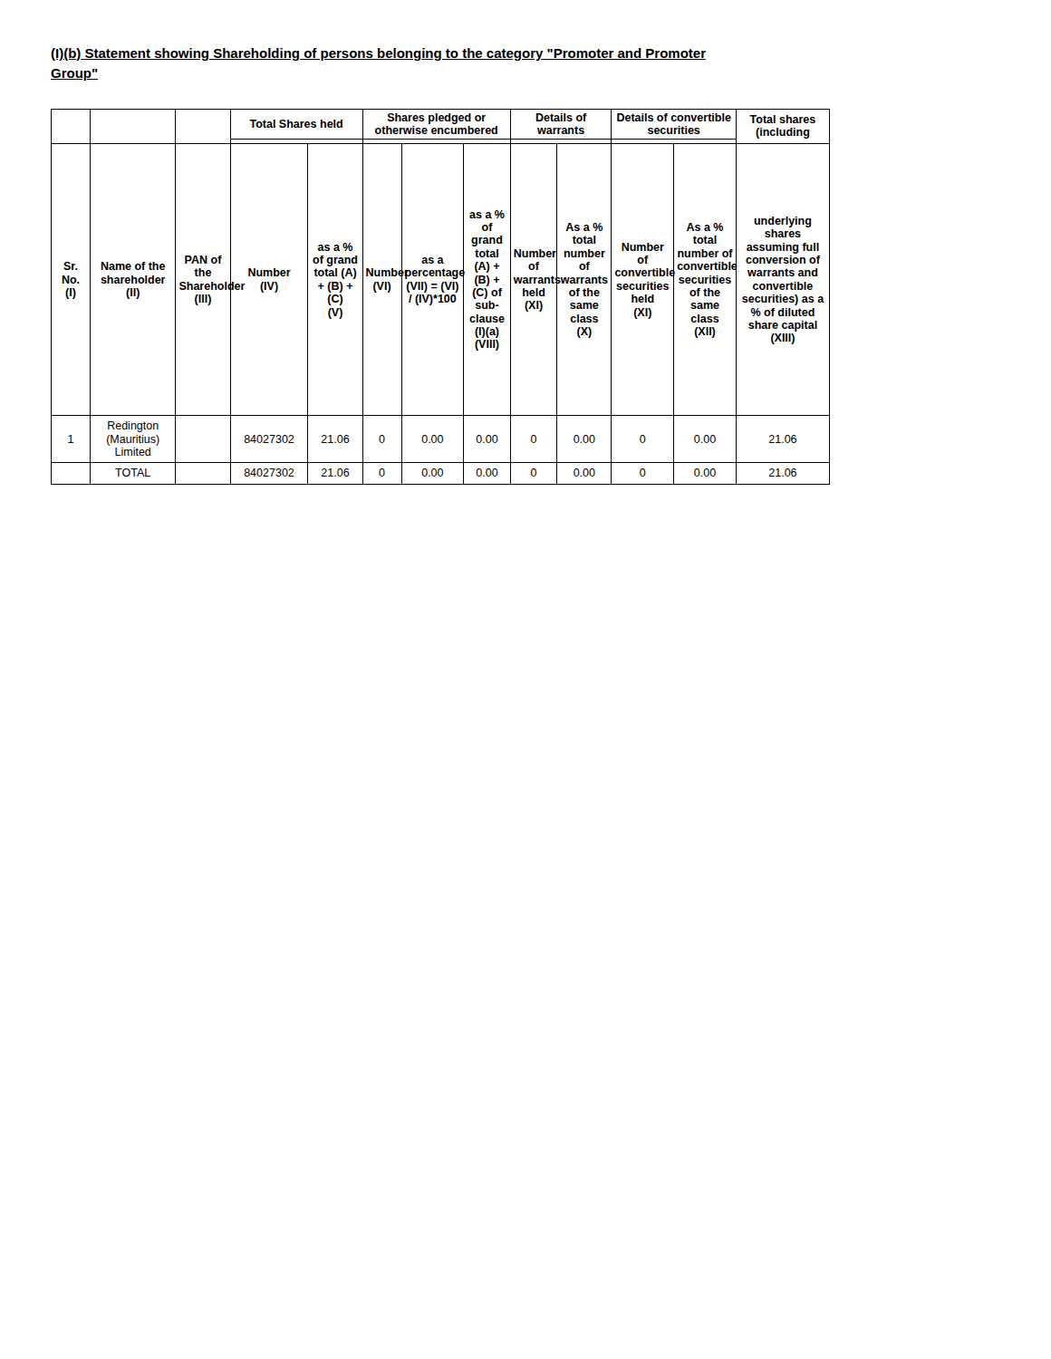(I)(b) Statement showing Shareholding of persons belonging to the category "Promoter and Promoter Group"
| | | | Total Shares held | Shares pledged or otherwise encumbered | Details of warrants | Details of convertible securities | Total shares (including |
| --- | --- | --- | --- | --- | --- | --- | --- |
| Sr. No. (I) | Name of the shareholder (II) | PAN of the Shareholder (III) | Number (IV) | as a % of grand total (A) + (B) + (C) (V) | Number (VI) | as a percentage (VII) = (VI) / (IV)*100 | as a % of grand total (A) + (B) + (C) of sub-clause (I)(a) (VIII) | Number of warrants held (XI) | As a % total number of warrants of the same class (X) | Number of convertible securities held (XI) | As a % total number of convertible securities of the same class (XII) | underlying shares assuming full conversion of warrants and convertible securities) as a % of diluted share capital (XIII) |
| 1 | Redington (Mauritius) Limited | | 84027302 | 21.06 | 0 | 0.00 | 0.00 | 0 | 0.00 | 0 | 0.00 | 21.06 |
| | TOTAL | | 84027302 | 21.06 | 0 | 0.00 | 0.00 | 0 | 0.00 | 0 | 0.00 | 21.06 |